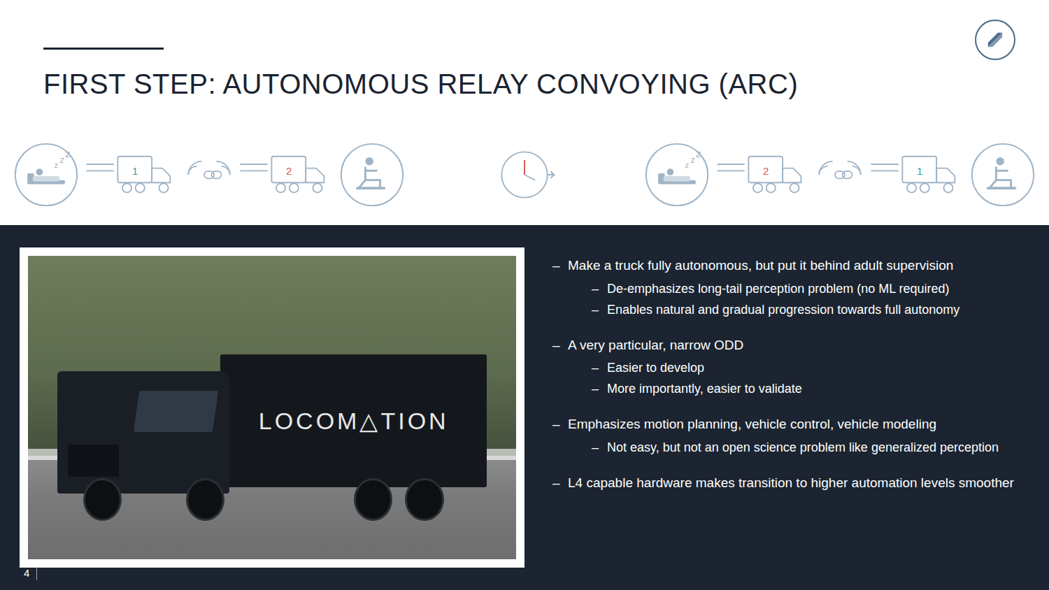FIRST STEP: AUTONOMOUS RELAY CONVOYING (ARC)
z z z 1 2
z z z 2 1
LOCOM△TION
Make a truck fully autonomous, but put it behind adult supervision
De-emphasizes long-tail perception problem (no ML required)
Enables natural and gradual progression towards full autonomy
A very particular, narrow ODD
Easier to develop
More importantly, easier to validate
Emphasizes motion planning, vehicle control, vehicle modeling
Not easy, but not an open science problem like generalized perception
L4 capable hardware makes transition to higher automation levels smoother
4